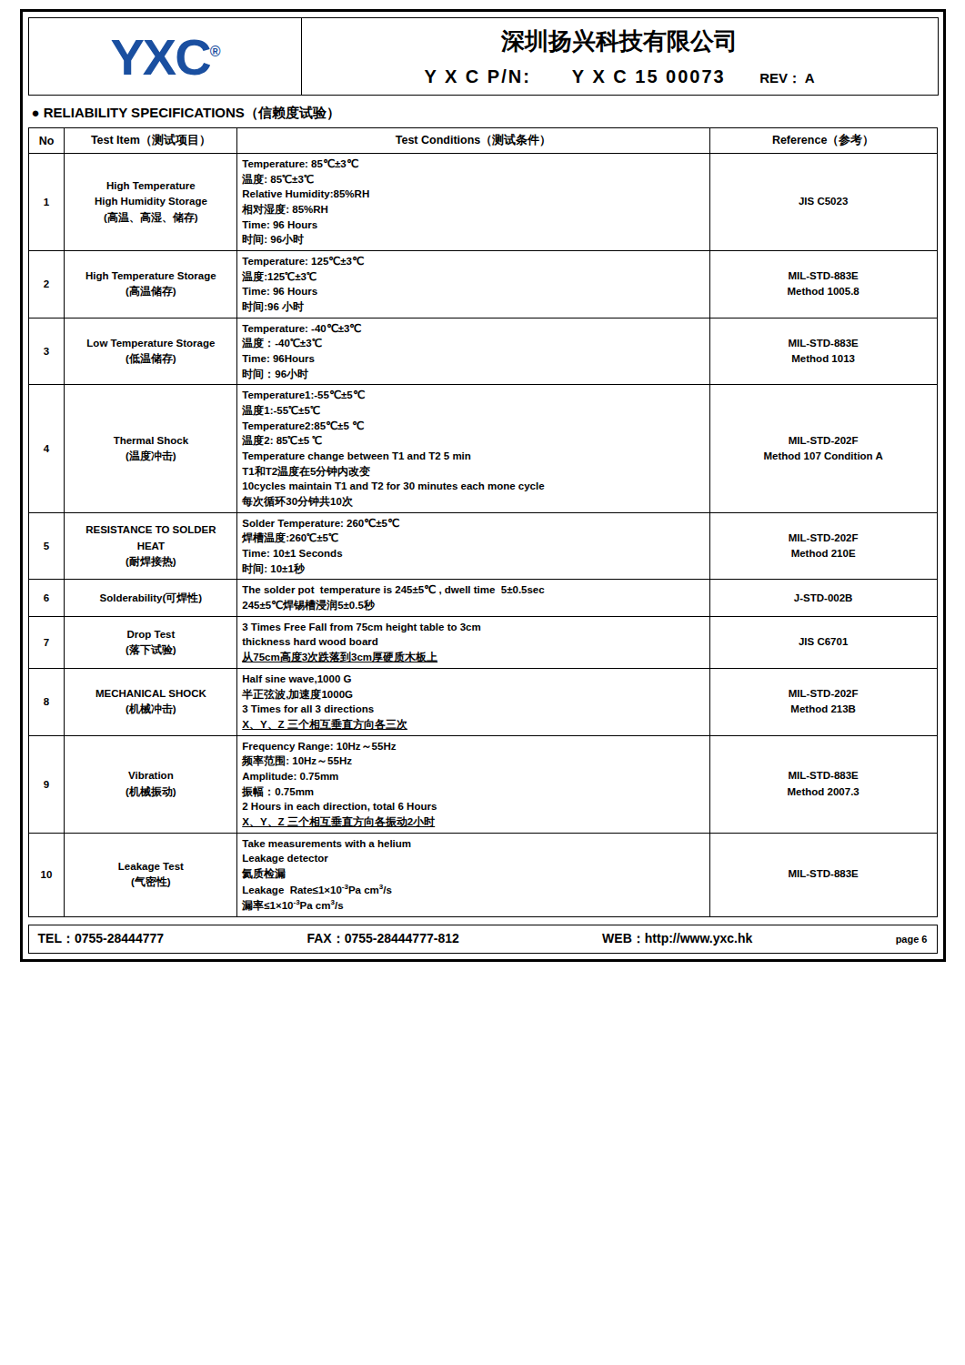YXC®
深圳扬兴科技有限公司
Y X C P/N: Y X C 15 00073 REV： A
● RELIABILITY SPECIFICATIONS（信赖度试验）
| No | Test Item（测试项目） | Test Conditions（测试条件） | Reference（参考） |
| --- | --- | --- | --- |
| 1 | High Temperature High Humidity Storage (高温、高湿、储存) | Temperature: 85℃±3℃ 温度: 85℃±3℃ Relative Humidity:85%RH 相对湿度: 85%RH Time: 96 Hours 时间: 96小时 | JIS C5023 |
| 2 | High Temperature Storage (高温储存) | Temperature: 125℃±3℃ 温度:125℃±3℃ Time: 96 Hours 时间:96 小时 | MIL-STD-883E Method 1005.8 |
| 3 | Low Temperature Storage (低温储存) | Temperature: -40℃±3℃ 温度：-40℃±3℃ Time: 96Hours 时间：96小时 | MIL-STD-883E Method 1013 |
| 4 | Thermal Shock (温度冲击) | Temperature1:-55℃±5℃ 温度1:-55℃±5℃ Temperature2:85℃±5 ℃ 温度2: 85℃±5 ℃ Temperature change between T1 and T2 5 min T1和T2温度在5分钟内改变 10cycles maintain T1 and T2 for 30 minutes each mone cycle 每次循环30分钟共10次 | MIL-STD-202F Method 107 Condition A |
| 5 | RESISTANCE TO SOLDER HEAT (耐焊接热) | Solder Temperature: 260℃±5℃ 焊槽温度:260℃±5℃ Time: 10±1 Seconds 时间: 10±1秒 | MIL-STD-202F Method 210E |
| 6 | Solderability(可焊性) | The solder pot temperature is 245±5℃ , dwell time 5±0.5sec 245±5℃焊锡槽浸润5±0.5秒 | J-STD-002B |
| 7 | Drop Test (落下试验) | 3 Times Free Fall from 75cm height table to 3cm thickness hard wood board 从75cm高度3次跌落到3cm厚硬质木板上 | JIS C6701 |
| 8 | MECHANICAL SHOCK (机械冲击) | Half sine wave,1000 G 半正弦波,加速度1000G 3 Times for all 3 directions X、Y、Z 三个相互垂直方向各三次 | MIL-STD-202F Method 213B |
| 9 | Vibration (机械振动) | Frequency Range: 10Hz～55Hz 频率范围: 10Hz～55Hz Amplitude: 0.75mm 振幅：0.75mm 2 Hours in each direction, total 6 Hours X、Y、Z 三个相互垂直方向各振动2小时 | MIL-STD-883E Method 2007.3 |
| 10 | Leakage Test (气密性) | Take measurements with a helium Leakage detector 氦质检漏 Leakage Rate≤1×10 -3 Pa cm 3 /s 漏率≤1×10 -3 Pa cm 3 /s | MIL-STD-883E |
TEL：0755-28444777 FAX：0755-28444777-812 WEB：http://www.yxc.hk page 6